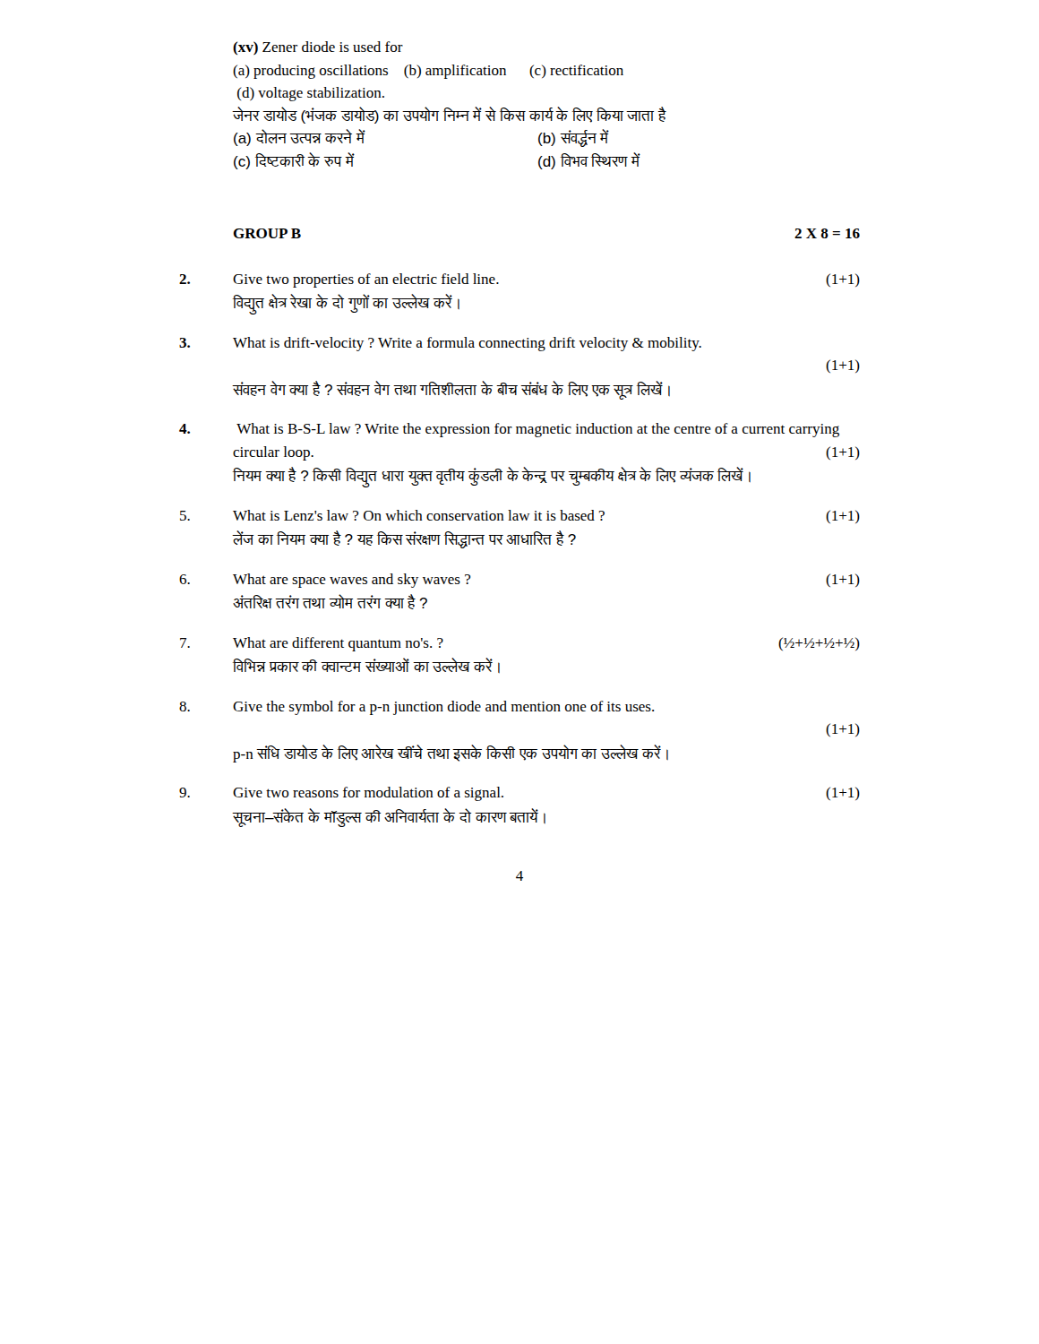(xv) Zener diode is used for
(a) producing oscillations (b) amplification (c) rectification
(d) voltage stabilization.
जेनर डायोड (भंजक डायोड) का उपयोग निम्न में से किस कार्य के लिए किया जाता है
(a) दोलन उत्पन्न करने में (b) संवर्द्धन में
(c) दिष्टकारी के रुप में (d) विभव स्थिरण में
GROUP B 2 X 8 = 16
2.
Give two properties of an electric field line.(1+1)
विद्युत क्षेत्र रेखा के दो गुणों का उल्लेख करें।
3.
What is drift-velocity ? Write a formula connecting drift velocity & mobility.
(1+1)
संवहन वेग क्या है ? संवहन वेग तथा गतिशीलता के बीच संबंध के लिए एक सूत्र लिखें।
4.
What is B-S-L law ? Write the expression for magnetic induction at the centre of a current carrying circular loop.(1+1)
नियम क्या है ? किसी विद्युत धारा युक्त वृतीय कुंडली के केन्द्र पर चुम्बकीय क्षेत्र के लिए व्यंजक लिखें।
5.
What is Lenz's law ? On which conservation law it is based ?(1+1)
लेंज का नियम क्या है ? यह किस संरक्षण सिद्धान्त पर आधारित है ?
6.
What are space waves and sky waves ?(1+1)
अंतरिक्ष तरंग तथा व्योम तरंग क्या है ?
7.
What are different quantum no's. ?(½+½+½+½)
विभिन्न प्रकार की क्वान्टम संख्याओं का उल्लेख करें।
8.
Give the symbol for a p-n junction diode and mention one of its uses.
(1+1)
p-n संधि डायोड के लिए आरेख खींचे तथा इसके किसी एक उपयोग का उल्लेख करें।
9.
Give two reasons for modulation of a signal.(1+1)
सूचना–संकेत के मॉडुल्स की अनिवार्यता के दो कारण बतायें।
4